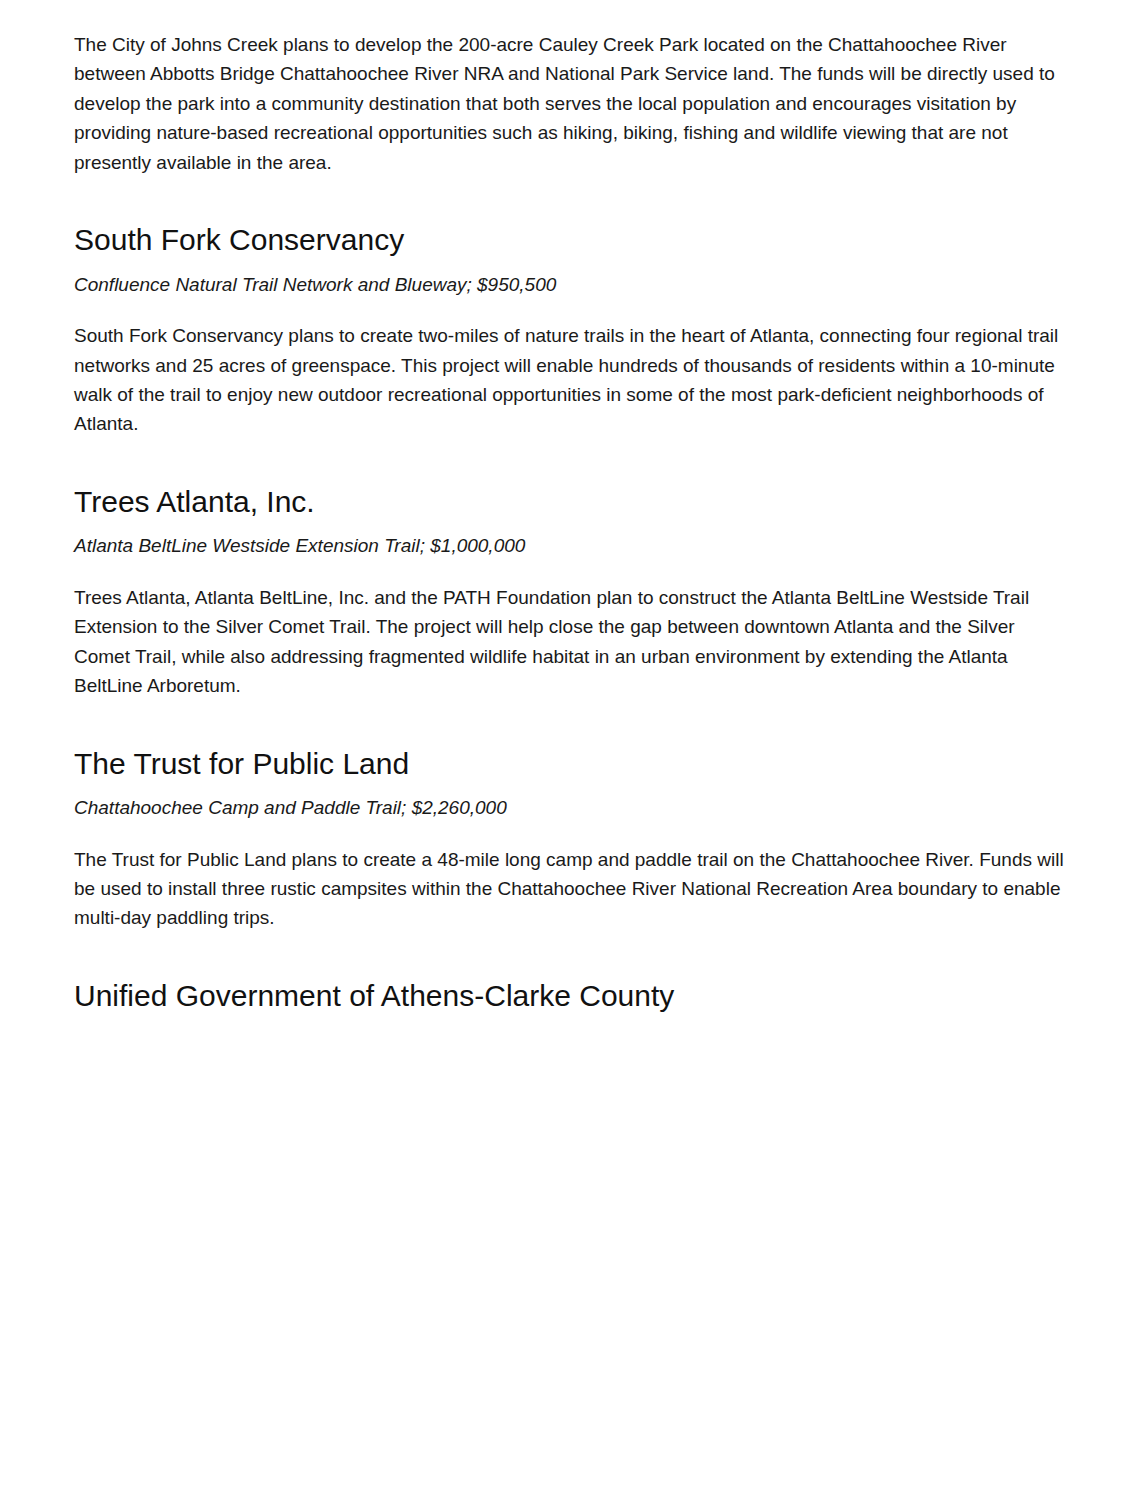The City of Johns Creek plans to develop the 200-acre Cauley Creek Park located on the Chattahoochee River between Abbotts Bridge Chattahoochee River NRA and National Park Service land. The funds will be directly used to develop the park into a community destination that both serves the local population and encourages visitation by providing nature-based recreational opportunities such as hiking, biking, fishing and wildlife viewing that are not presently available in the area.
South Fork Conservancy
Confluence Natural Trail Network and Blueway; $950,500
South Fork Conservancy plans to create two-miles of nature trails in the heart of Atlanta, connecting four regional trail networks and 25 acres of greenspace. This project will enable hundreds of thousands of residents within a 10-minute walk of the trail to enjoy new outdoor recreational opportunities in some of the most park-deficient neighborhoods of Atlanta.
Trees Atlanta, Inc.
Atlanta BeltLine Westside Extension Trail; $1,000,000
Trees Atlanta, Atlanta BeltLine, Inc. and the PATH Foundation plan to construct the Atlanta BeltLine Westside Trail Extension to the Silver Comet Trail. The project will help close the gap between downtown Atlanta and the Silver Comet Trail, while also addressing fragmented wildlife habitat in an urban environment by extending the Atlanta BeltLine Arboretum.
The Trust for Public Land
Chattahoochee Camp and Paddle Trail; $2,260,000
The Trust for Public Land plans to create a 48-mile long camp and paddle trail on the Chattahoochee River. Funds will be used to install three rustic campsites within the Chattahoochee River National Recreation Area boundary to enable multi-day paddling trips.
Unified Government of Athens-Clarke County